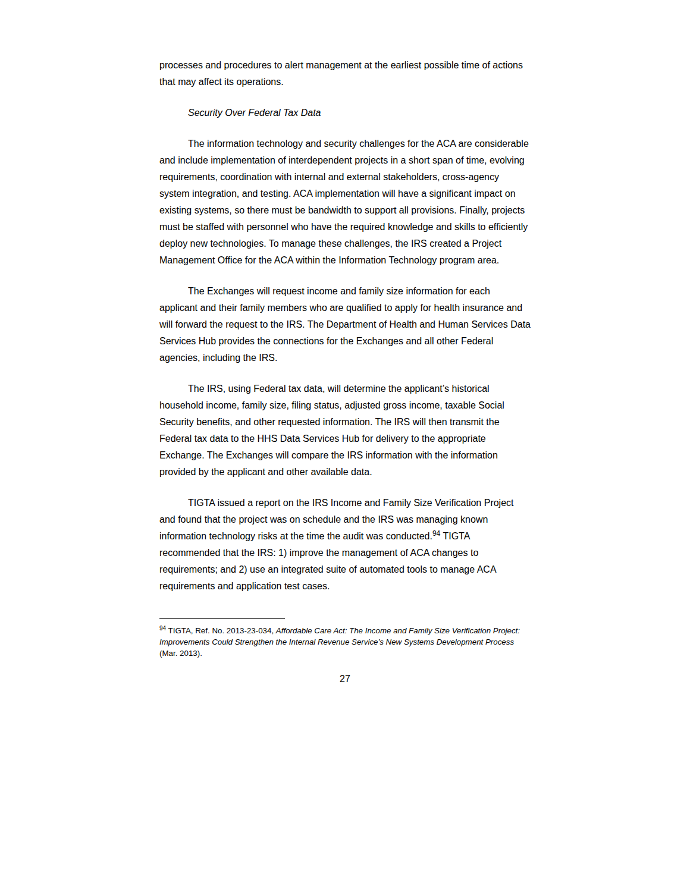processes and procedures to alert management at the earliest possible time of actions that may affect its operations.
Security Over Federal Tax Data
The information technology and security challenges for the ACA are considerable and include implementation of interdependent projects in a short span of time, evolving requirements, coordination with internal and external stakeholders, cross-agency system integration, and testing. ACA implementation will have a significant impact on existing systems, so there must be bandwidth to support all provisions. Finally, projects must be staffed with personnel who have the required knowledge and skills to efficiently deploy new technologies. To manage these challenges, the IRS created a Project Management Office for the ACA within the Information Technology program area.
The Exchanges will request income and family size information for each applicant and their family members who are qualified to apply for health insurance and will forward the request to the IRS. The Department of Health and Human Services Data Services Hub provides the connections for the Exchanges and all other Federal agencies, including the IRS.
The IRS, using Federal tax data, will determine the applicant’s historical household income, family size, filing status, adjusted gross income, taxable Social Security benefits, and other requested information. The IRS will then transmit the Federal tax data to the HHS Data Services Hub for delivery to the appropriate Exchange. The Exchanges will compare the IRS information with the information provided by the applicant and other available data.
TIGTA issued a report on the IRS Income and Family Size Verification Project and found that the project was on schedule and the IRS was managing known information technology risks at the time the audit was conducted.94 TIGTA recommended that the IRS: 1) improve the management of ACA changes to requirements; and 2) use an integrated suite of automated tools to manage ACA requirements and application test cases.
94 TIGTA, Ref. No. 2013-23-034, Affordable Care Act: The Income and Family Size Verification Project: Improvements Could Strengthen the Internal Revenue Service’s New Systems Development Process (Mar. 2013).
27